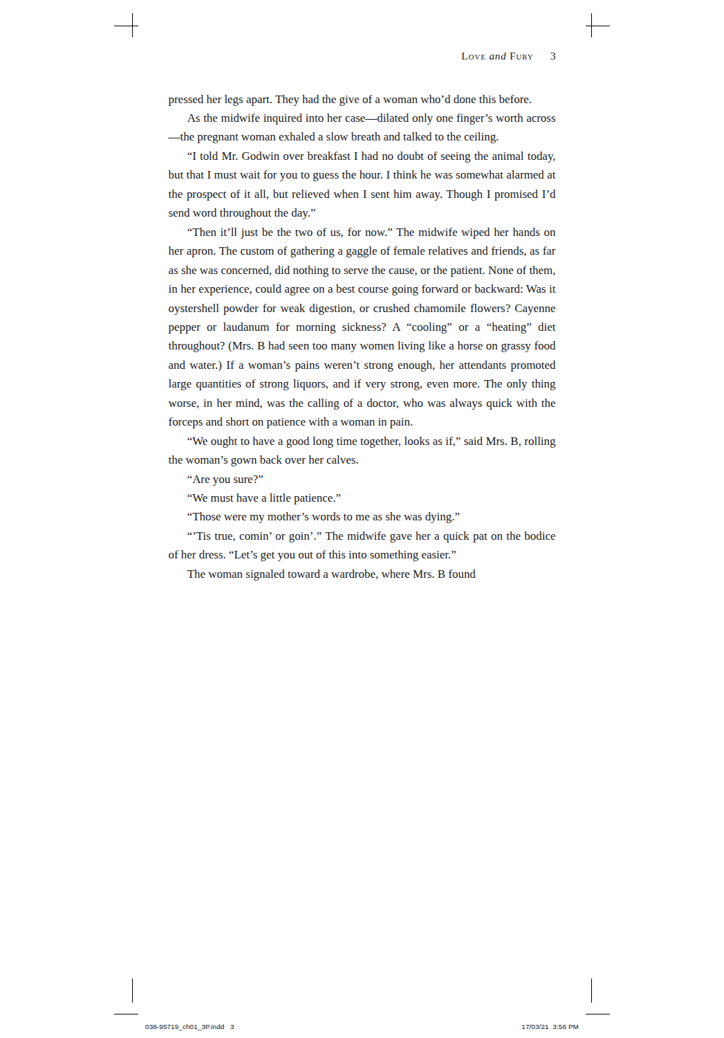Love and Fury 3
pressed her legs apart. They had the give of a woman who’d done this before.
As the midwife inquired into her case—dilated only one finger’s worth across—the pregnant woman exhaled a slow breath and talked to the ceiling.
“I told Mr. Godwin over breakfast I had no doubt of seeing the animal today, but that I must wait for you to guess the hour. I think he was somewhat alarmed at the prospect of it all, but relieved when I sent him away. Though I promised I’d send word throughout the day.”
“Then it’ll just be the two of us, for now.” The midwife wiped her hands on her apron. The custom of gathering a gaggle of female relatives and friends, as far as she was concerned, did nothing to serve the cause, or the patient. None of them, in her experience, could agree on a best course going forward or backward: Was it oystershell powder for weak digestion, or crushed chamomile flowers? Cayenne pepper or laudanum for morning sickness? A “cooling” or a “heating” diet throughout? (Mrs. B had seen too many women living like a horse on grassy food and water.) If a woman’s pains weren’t strong enough, her attendants promoted large quantities of strong liquors, and if very strong, even more. The only thing worse, in her mind, was the calling of a doctor, who was always quick with the forceps and short on patience with a woman in pain.
“We ought to have a good long time together, looks as if,” said Mrs. B, rolling the woman’s gown back over her calves.
“Are you sure?”
“We must have a little patience.”
“Those were my mother’s words to me as she was dying.”
“’Tis true, comin’ or goin’.” The midwife gave her a quick pat on the bodice of her dress. “Let’s get you out of this into something easier.”
The woman signaled toward a wardrobe, where Mrs. B found
038-95719_ch01_3P.indd 3 17/03/21 3:56 PM